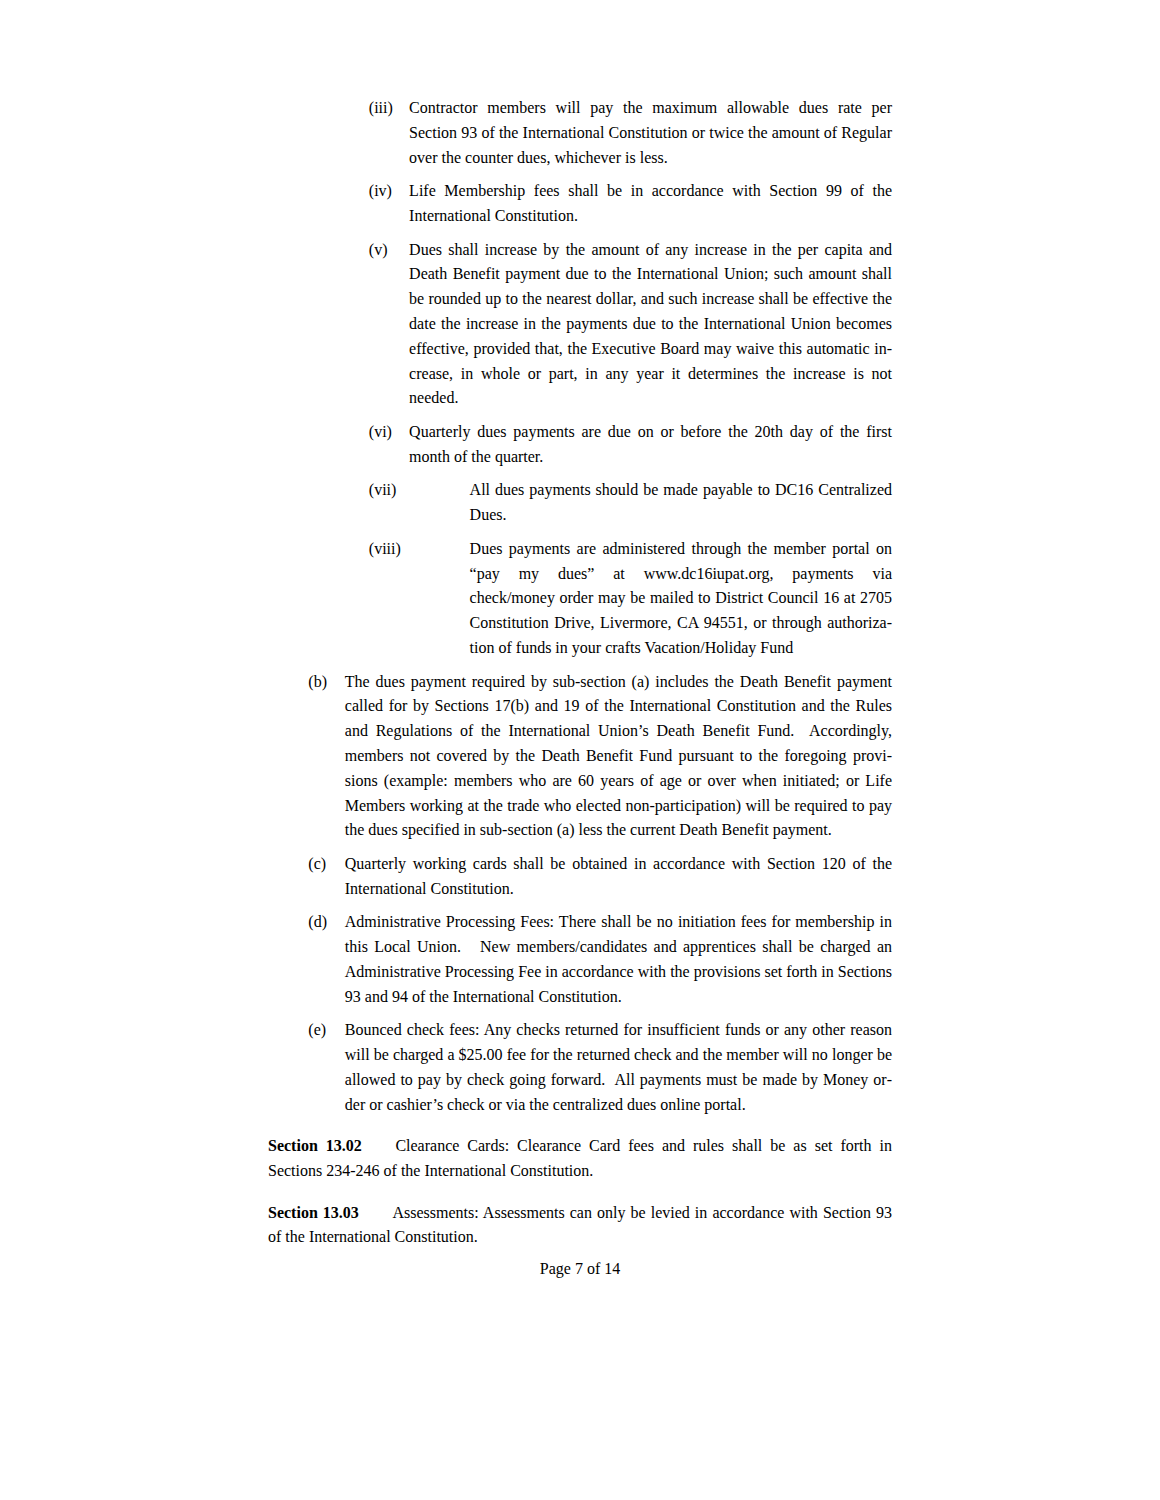(iii) Contractor members will pay the maximum allowable dues rate per Section 93 of the International Constitution or twice the amount of Regular over the counter dues, whichever is less.
(iv) Life Membership fees shall be in accordance with Section 99 of the International Constitution.
(v) Dues shall increase by the amount of any increase in the per capita and Death Benefit payment due to the International Union; such amount shall be rounded up to the nearest dollar, and such increase shall be effective the date the increase in the payments due to the International Union becomes effective, provided that, the Executive Board may waive this automatic increase, in whole or part, in any year it determines the increase is not needed.
(vi) Quarterly dues payments are due on or before the 20th day of the first month of the quarter.
(vii) All dues payments should be made payable to DC16 Centralized Dues.
(viii) Dues payments are administered through the member portal on “pay my dues” at www.dc16iupat.org, payments via check/money order may be mailed to District Council 16 at 2705 Constitution Drive, Livermore, CA 94551, or through authorization of funds in your crafts Vacation/Holiday Fund
(b) The dues payment required by sub-section (a) includes the Death Benefit payment called for by Sections 17(b) and 19 of the International Constitution and the Rules and Regulations of the International Union’s Death Benefit Fund. Accordingly, members not covered by the Death Benefit Fund pursuant to the foregoing provisions (example: members who are 60 years of age or over when initiated; or Life Members working at the trade who elected non-participation) will be required to pay the dues specified in sub-section (a) less the current Death Benefit payment.
(c) Quarterly working cards shall be obtained in accordance with Section 120 of the International Constitution.
(d) Administrative Processing Fees: There shall be no initiation fees for membership in this Local Union. New members/candidates and apprentices shall be charged an Administrative Processing Fee in accordance with the provisions set forth in Sections 93 and 94 of the International Constitution.
(e) Bounced check fees: Any checks returned for insufficient funds or any other reason will be charged a $25.00 fee for the returned check and the member will no longer be allowed to pay by check going forward. All payments must be made by Money order or cashier’s check or via the centralized dues online portal.
Section 13.02 Clearance Cards: Clearance Card fees and rules shall be as set forth in Sections 234-246 of the International Constitution.
Section 13.03 Assessments: Assessments can only be levied in accordance with Section 93 of the International Constitution.
Page 7 of 14